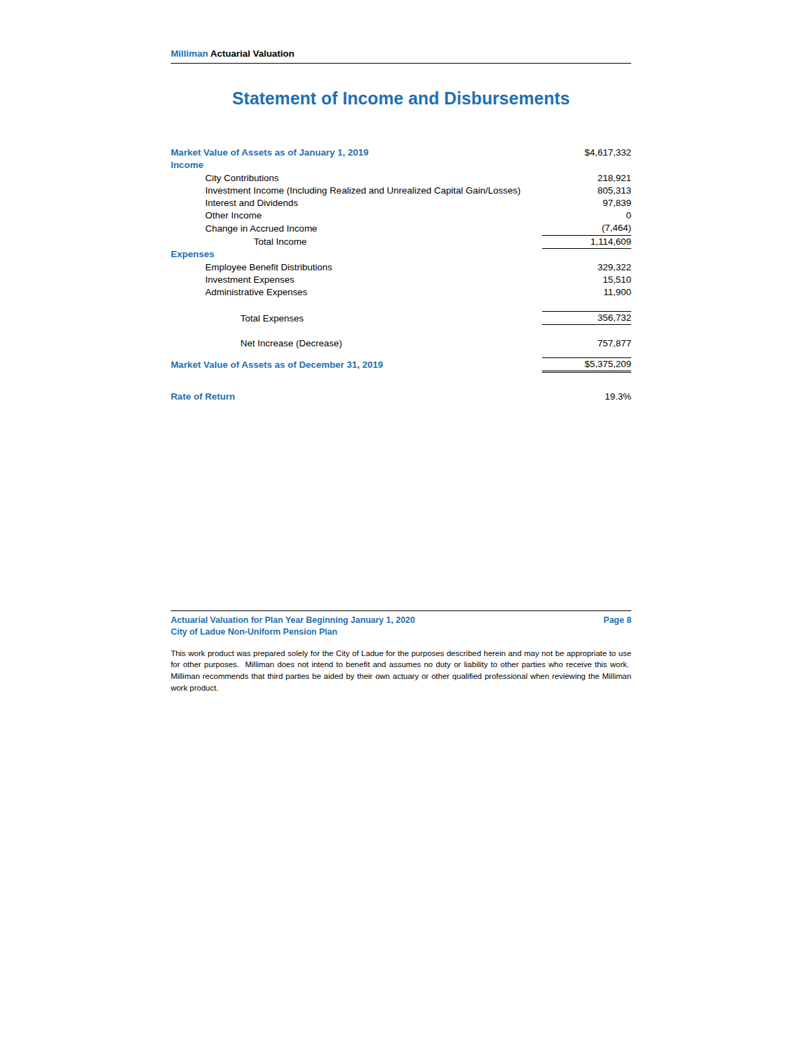Milliman Actuarial Valuation
Statement of Income and Disbursements
| Market Value of Assets as of January 1, 2019 | $4,617,332 |
| Income | |
| City Contributions | 218,921 |
| Investment Income (Including Realized and Unrealized Capital Gain/Losses) | 805,313 |
| Interest and Dividends | 97,839 |
| Other Income | 0 |
| Change in Accrued Income | (7,464) |
| Total Income | 1,114,609 |
| Expenses | |
| Employee Benefit Distributions | 329,322 |
| Investment Expenses | 15,510 |
| Administrative Expenses | 11,900 |
| Total Expenses | 356,732 |
| Net Increase (Decrease) | 757,877 |
| Market Value of Assets as of December 31, 2019 | $5,375,209 |
| Rate of Return | 19.3% |
Actuarial Valuation for Plan Year Beginning January 1, 2020
Page 8
City of Ladue Non-Uniform Pension Plan
This work product was prepared solely for the City of Ladue for the purposes described herein and may not be appropriate to use for other purposes. Milliman does not intend to benefit and assumes no duty or liability to other parties who receive this work. Milliman recommends that third parties be aided by their own actuary or other qualified professional when reviewing the Milliman work product.